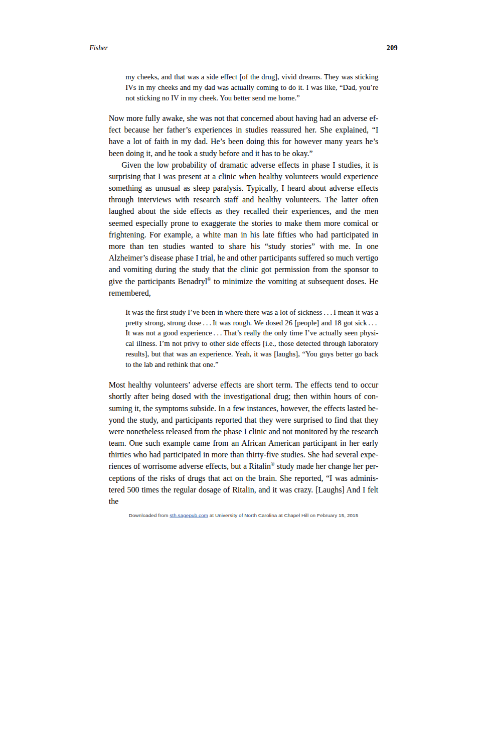Fisher 209
my cheeks, and that was a side effect [of the drug], vivid dreams. They was sticking IVs in my cheeks and my dad was actually coming to do it. I was like, “Dad, you’re not sticking no IV in my cheek. You better send me home.”
Now more fully awake, she was not that concerned about having had an adverse effect because her father’s experiences in studies reassured her. She explained, “I have a lot of faith in my dad. He’s been doing this for however many years he’s been doing it, and he took a study before and it has to be okay.”
Given the low probability of dramatic adverse effects in phase I studies, it is surprising that I was present at a clinic when healthy volunteers would experience something as unusual as sleep paralysis. Typically, I heard about adverse effects through interviews with research staff and healthy volunteers. The latter often laughed about the side effects as they recalled their experiences, and the men seemed especially prone to exaggerate the stories to make them more comical or frightening. For example, a white man in his late fifties who had participated in more than ten studies wanted to share his “study stories” with me. In one Alzheimer’s disease phase I trial, he and other participants suffered so much vertigo and vomiting during the study that the clinic got permission from the sponsor to give the participants Benadryl® to minimize the vomiting at subsequent doses. He remembered,
It was the first study I’ve been in where there was a lot of sickness . . . I mean it was a pretty strong, strong dose . . . It was rough. We dosed 26 [people] and 18 got sick . . . It was not a good experience . . . That’s really the only time I’ve actually seen physical illness. I’m not privy to other side effects [i.e., those detected through laboratory results], but that was an experience. Yeah, it was [laughs], “You guys better go back to the lab and rethink that one.”
Most healthy volunteers’ adverse effects are short term. The effects tend to occur shortly after being dosed with the investigational drug; then within hours of consuming it, the symptoms subside. In a few instances, however, the effects lasted beyond the study, and participants reported that they were surprised to find that they were nonetheless released from the phase I clinic and not monitored by the research team. One such example came from an African American participant in her early thirties who had participated in more than thirty-five studies. She had several experiences of worrisome adverse effects, but a Ritalin® study made her change her perceptions of the risks of drugs that act on the brain. She reported, “I was administered 500 times the regular dosage of Ritalin, and it was crazy. [Laughs] And I felt the
Downloaded from sth.sagepub.com at University of North Carolina at Chapel Hill on February 15, 2015